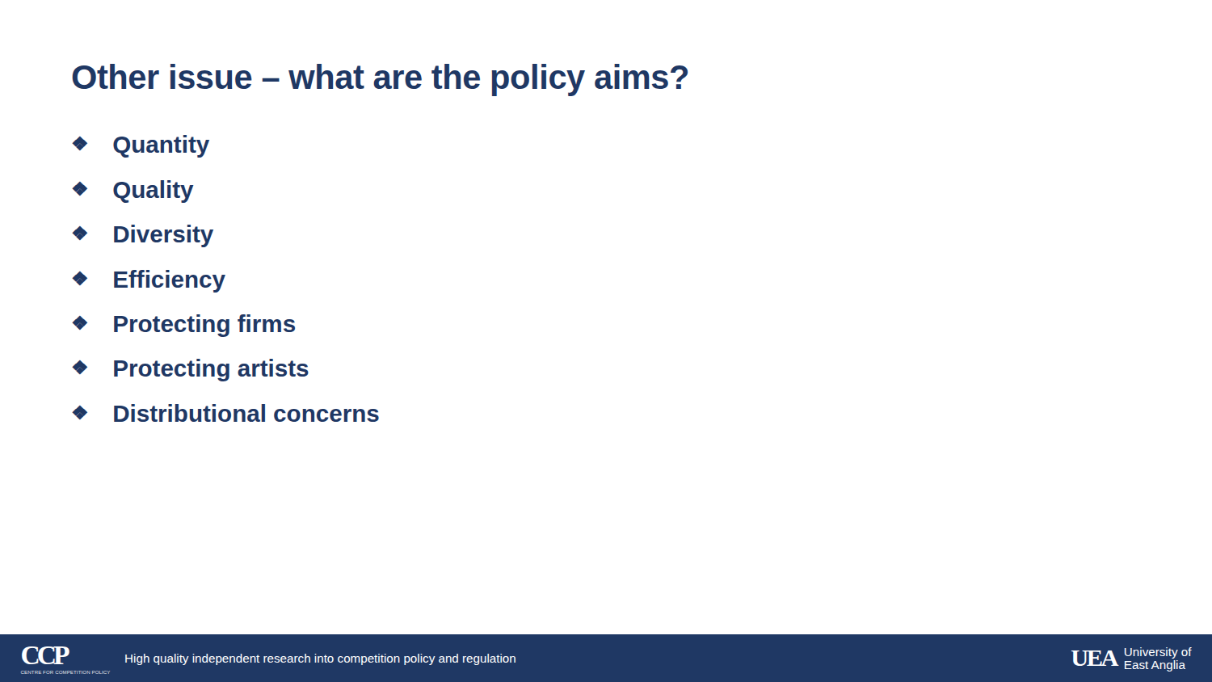Other issue – what are the policy aims?
Quantity
Quality
Diversity
Efficiency
Protecting firms
Protecting artists
Distributional concerns
CCPCENTRE FOR COMPETITION POLICY
High quality independent research into competition policy and regulation
UEA
University of East Anglia